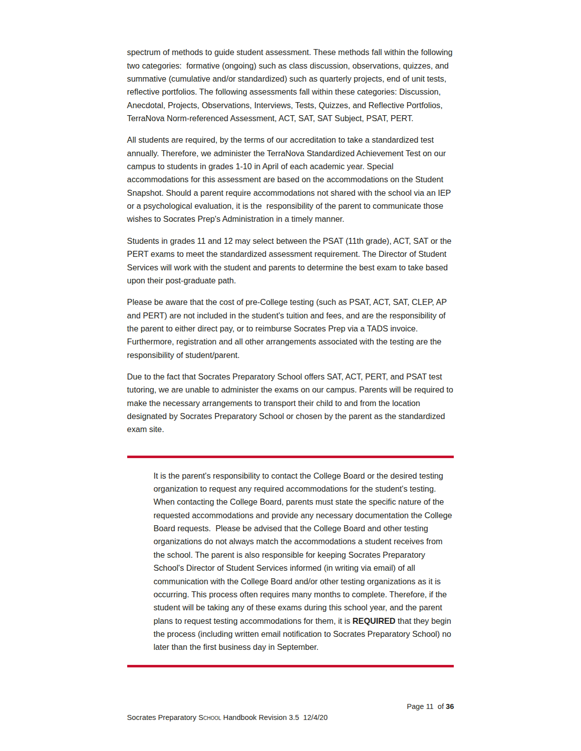spectrum of methods to guide student assessment. These methods fall within the following two categories: formative (ongoing) such as class discussion, observations, quizzes, and summative (cumulative and/or standardized) such as quarterly projects, end of unit tests, reflective portfolios. The following assessments fall within these categories: Discussion, Anecdotal, Projects, Observations, Interviews, Tests, Quizzes, and Reflective Portfolios, TerraNova Norm-referenced Assessment, ACT, SAT, SAT Subject, PSAT, PERT.
All students are required, by the terms of our accreditation to take a standardized test annually. Therefore, we administer the TerraNova Standardized Achievement Test on our campus to students in grades 1-10 in April of each academic year. Special accommodations for this assessment are based on the accommodations on the Student Snapshot. Should a parent require accommodations not shared with the school via an IEP or a psychological evaluation, it is the responsibility of the parent to communicate those wishes to Socrates Prep's Administration in a timely manner.
Students in grades 11 and 12 may select between the PSAT (11th grade), ACT, SAT or the PERT exams to meet the standardized assessment requirement. The Director of Student Services will work with the student and parents to determine the best exam to take based upon their post-graduate path.
Please be aware that the cost of pre-College testing (such as PSAT, ACT, SAT, CLEP, AP and PERT) are not included in the student's tuition and fees, and are the responsibility of the parent to either direct pay, or to reimburse Socrates Prep via a TADS invoice. Furthermore, registration and all other arrangements associated with the testing are the responsibility of student/parent.
Due to the fact that Socrates Preparatory School offers SAT, ACT, PERT, and PSAT test tutoring, we are unable to administer the exams on our campus. Parents will be required to make the necessary arrangements to transport their child to and from the location designated by Socrates Preparatory School or chosen by the parent as the standardized exam site.
It is the parent's responsibility to contact the College Board or the desired testing organization to request any required accommodations for the student's testing. When contacting the College Board, parents must state the specific nature of the requested accommodations and provide any necessary documentation the College Board requests. Please be advised that the College Board and other testing organizations do not always match the accommodations a student receives from the school. The parent is also responsible for keeping Socrates Preparatory School's Director of Student Services informed (in writing via email) of all communication with the College Board and/or other testing organizations as it is occurring. This process often requires many months to complete. Therefore, if the student will be taking any of these exams during this school year, and the parent plans to request testing accommodations for them, it is REQUIRED that they begin the process (including written email notification to Socrates Preparatory School) no later than the first business day in September.
Page 11 of 36
Socrates Preparatory School Handbook Revision 3.5 12/4/20